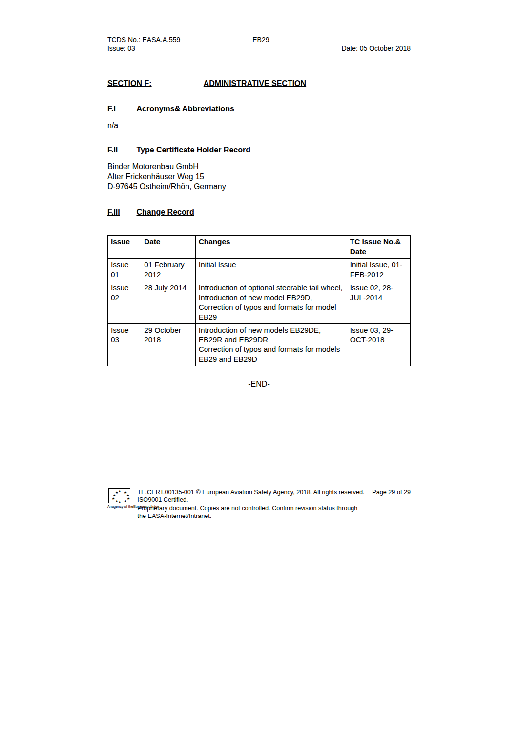TCDS No.: EASA.A.559
Issue: 03
EB29
Date: 05 October 2018
SECTION F: ADMINISTRATIVE SECTION
F.I Acronyms& Abbreviations
n/a
F.II Type Certificate Holder Record
Binder Motorenbau GmbH
Alter Frickenhäuser Weg 15
D-97645 Ostheim/Rhön, Germany
F.III Change Record
| Issue | Date | Changes | TC Issue No.& Date |
| --- | --- | --- | --- |
| Issue 01 | 01 February 2012 | Initial Issue | Initial Issue, 01-FEB-2012 |
| Issue 02 | 28 July 2014 | Introduction of optional steerable tail wheel, Introduction of new model EB29D, Correction of typos and formats for model EB29 | Issue 02, 28-JUL-2014 |
| Issue 03 | 29 October 2018 | Introduction of new models EB29DE, EB29R and EB29DR Correction of typos and formats for models EB29 and EB29D | Issue 03, 29-OCT-2018 |
-END-
★ ★ ★ ★ ★ ★ ★ ★ ★ ★
Anagency of theEuropean Union
TE.CERT.00135-001 © European Aviation Safety Agency, 2018. All rights reserved. ISO9001 Certified.
Proprietary document. Copies are not controlled. Confirm revision status through the EASA-Internet/Intranet.
Page 29 of 29